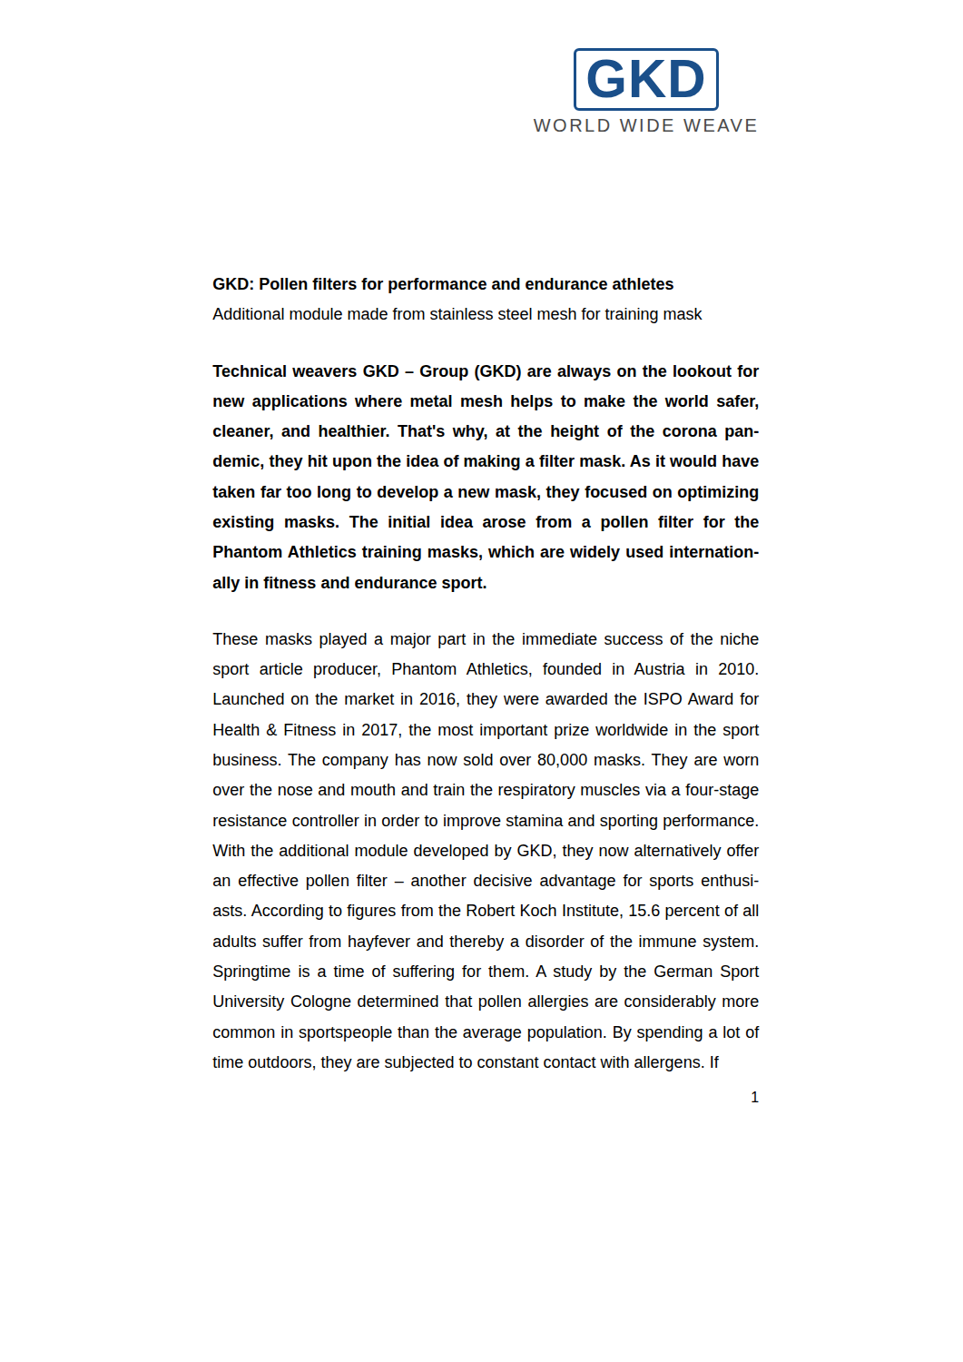GKD
WORLD WIDE WEAVE
GKD: Pollen filters for performance and endurance athletes
Additional module made from stainless steel mesh for training mask
Technical weavers GKD – Group (GKD) are always on the lookout for new applications where metal mesh helps to make the world safer, cleaner, and healthier. That's why, at the height of the corona pandemic, they hit upon the idea of making a filter mask. As it would have taken far too long to develop a new mask, they focused on optimizing existing masks. The initial idea arose from a pollen filter for the Phantom Athletics training masks, which are widely used internationally in fitness and endurance sport.
These masks played a major part in the immediate success of the niche sport article producer, Phantom Athletics, founded in Austria in 2010. Launched on the market in 2016, they were awarded the ISPO Award for Health & Fitness in 2017, the most important prize worldwide in the sport business. The company has now sold over 80,000 masks. They are worn over the nose and mouth and train the respiratory muscles via a four-stage resistance controller in order to improve stamina and sporting performance. With the additional module developed by GKD, they now alternatively offer an effective pollen filter – another decisive advantage for sports enthusiasts. According to figures from the Robert Koch Institute, 15.6 percent of all adults suffer from hayfever and thereby a disorder of the immune system. Springtime is a time of suffering for them. A study by the German Sport University Cologne determined that pollen allergies are considerably more common in sportspeople than the average population. By spending a lot of time outdoors, they are subjected to constant contact with allergens. If
1